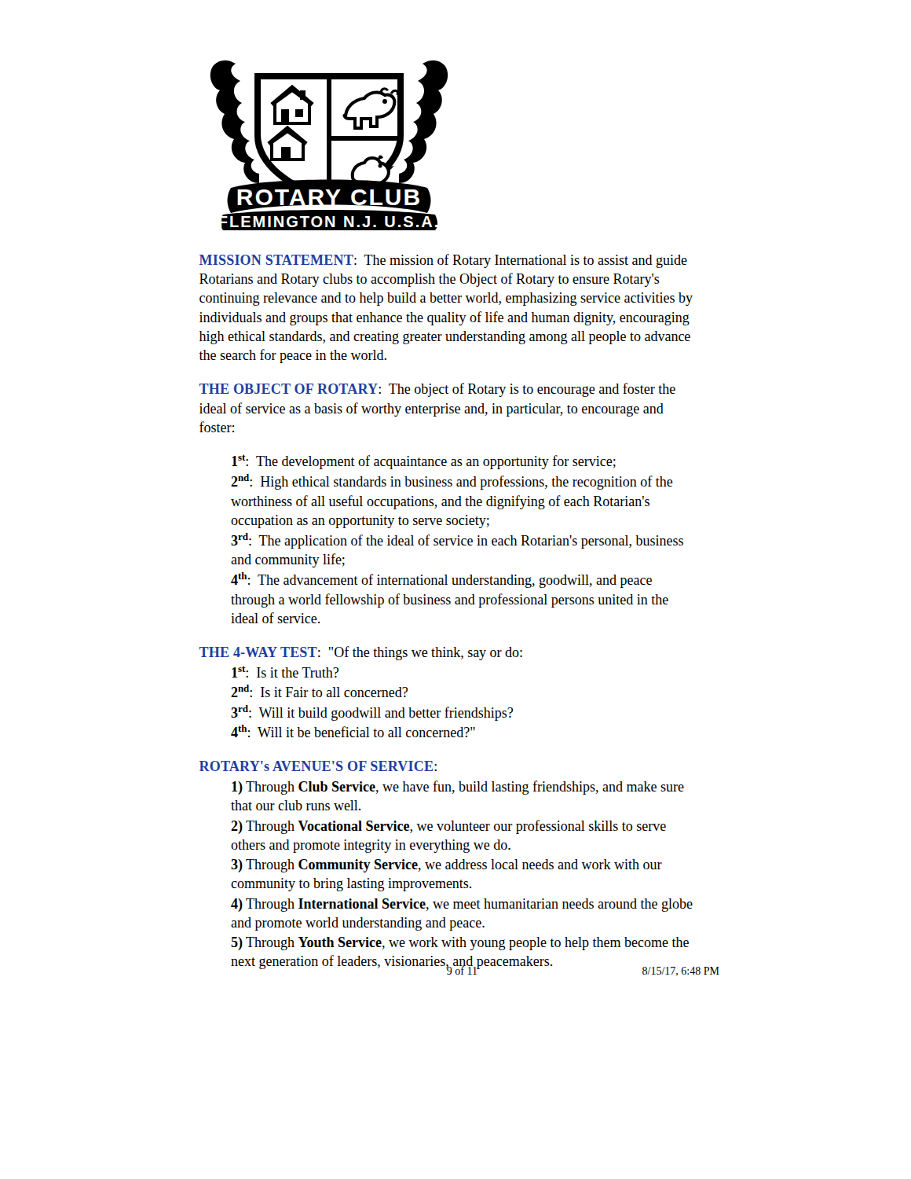Rotary Club of Flemington, New Jersey, USA crest with shield, house, cow, chicken, and dragon supporters ROTARY CLUB FLEMINGTON N.J. U.S.A.
MISSION STATEMENT: The mission of Rotary International is to assist and guide Rotarians and Rotary clubs to accomplish the Object of Rotary to ensure Rotary's continuing relevance and to help build a better world, emphasizing service activities by individuals and groups that enhance the quality of life and human dignity, encouraging high ethical standards, and creating greater understanding among all people to advance the search for peace in the world.
THE OBJECT OF ROTARY: The object of Rotary is to encourage and foster the ideal of service as a basis of worthy enterprise and, in particular, to encourage and foster:
1st: The development of acquaintance as an opportunity for service;
2nd: High ethical standards in business and professions, the recognition of the worthiness of all useful occupations, and the dignifying of each Rotarian's occupation as an opportunity to serve society;
3rd: The application of the ideal of service in each Rotarian's personal, business and community life;
4th: The advancement of international understanding, goodwill, and peace through a world fellowship of business and professional persons united in the ideal of service.
THE 4-WAY TEST: "Of the things we think, say or do:
1st: Is it the Truth?
2nd: Is it Fair to all concerned?
3rd: Will it build goodwill and better friendships?
4th: Will it be beneficial to all concerned?"
ROTARY's AVENUE'S OF SERVICE:
1) Through Club Service, we have fun, build lasting friendships, and make sure that our club runs well.
2) Through Vocational Service, we volunteer our professional skills to serve others and promote integrity in everything we do.
3) Through Community Service, we address local needs and work with our community to bring lasting improvements.
4) Through International Service, we meet humanitarian needs around the globe and promote world understanding and peace.
5) Through Youth Service, we work with young people to help them become the next generation of leaders, visionaries, and peacemakers.
9 of 11
8/15/17, 6:48 PM